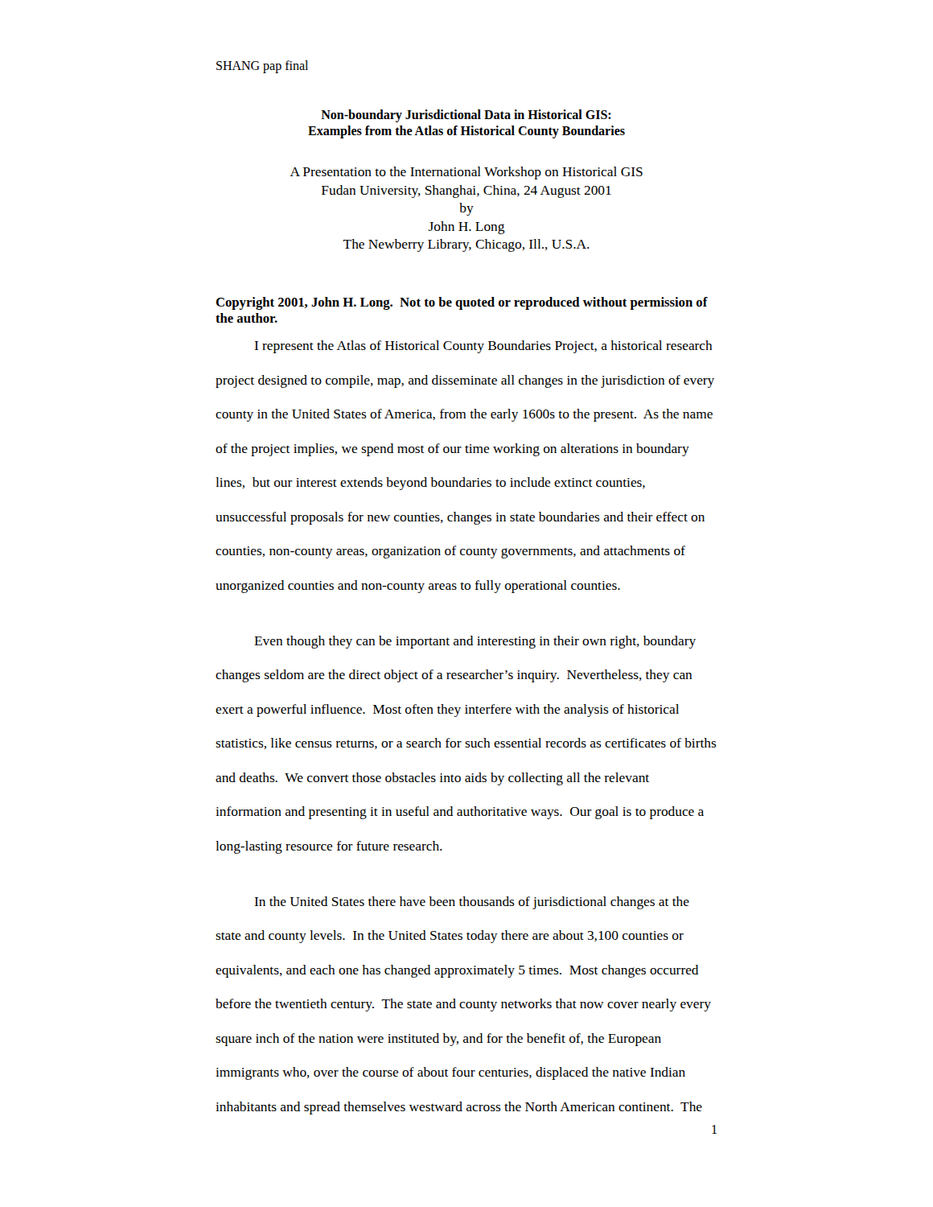SHANG pap final
Non-boundary Jurisdictional Data in Historical GIS:
Examples from the Atlas of Historical County Boundaries
A Presentation to the International Workshop on Historical GIS
Fudan University, Shanghai, China, 24 August 2001
by
John H. Long
The Newberry Library, Chicago, Ill., U.S.A.
Copyright 2001, John H. Long. Not to be quoted or reproduced without permission of the author.
I represent the Atlas of Historical County Boundaries Project, a historical research project designed to compile, map, and disseminate all changes in the jurisdiction of every county in the United States of America, from the early 1600s to the present. As the name of the project implies, we spend most of our time working on alterations in boundary lines, but our interest extends beyond boundaries to include extinct counties, unsuccessful proposals for new counties, changes in state boundaries and their effect on counties, non-county areas, organization of county governments, and attachments of unorganized counties and non-county areas to fully operational counties.
Even though they can be important and interesting in their own right, boundary changes seldom are the direct object of a researcher’s inquiry. Nevertheless, they can exert a powerful influence. Most often they interfere with the analysis of historical statistics, like census returns, or a search for such essential records as certificates of births and deaths. We convert those obstacles into aids by collecting all the relevant information and presenting it in useful and authoritative ways. Our goal is to produce a long-lasting resource for future research.
In the United States there have been thousands of jurisdictional changes at the state and county levels. In the United States today there are about 3,100 counties or equivalents, and each one has changed approximately 5 times. Most changes occurred before the twentieth century. The state and county networks that now cover nearly every square inch of the nation were instituted by, and for the benefit of, the European immigrants who, over the course of about four centuries, displaced the native Indian inhabitants and spread themselves westward across the North American continent. The
1